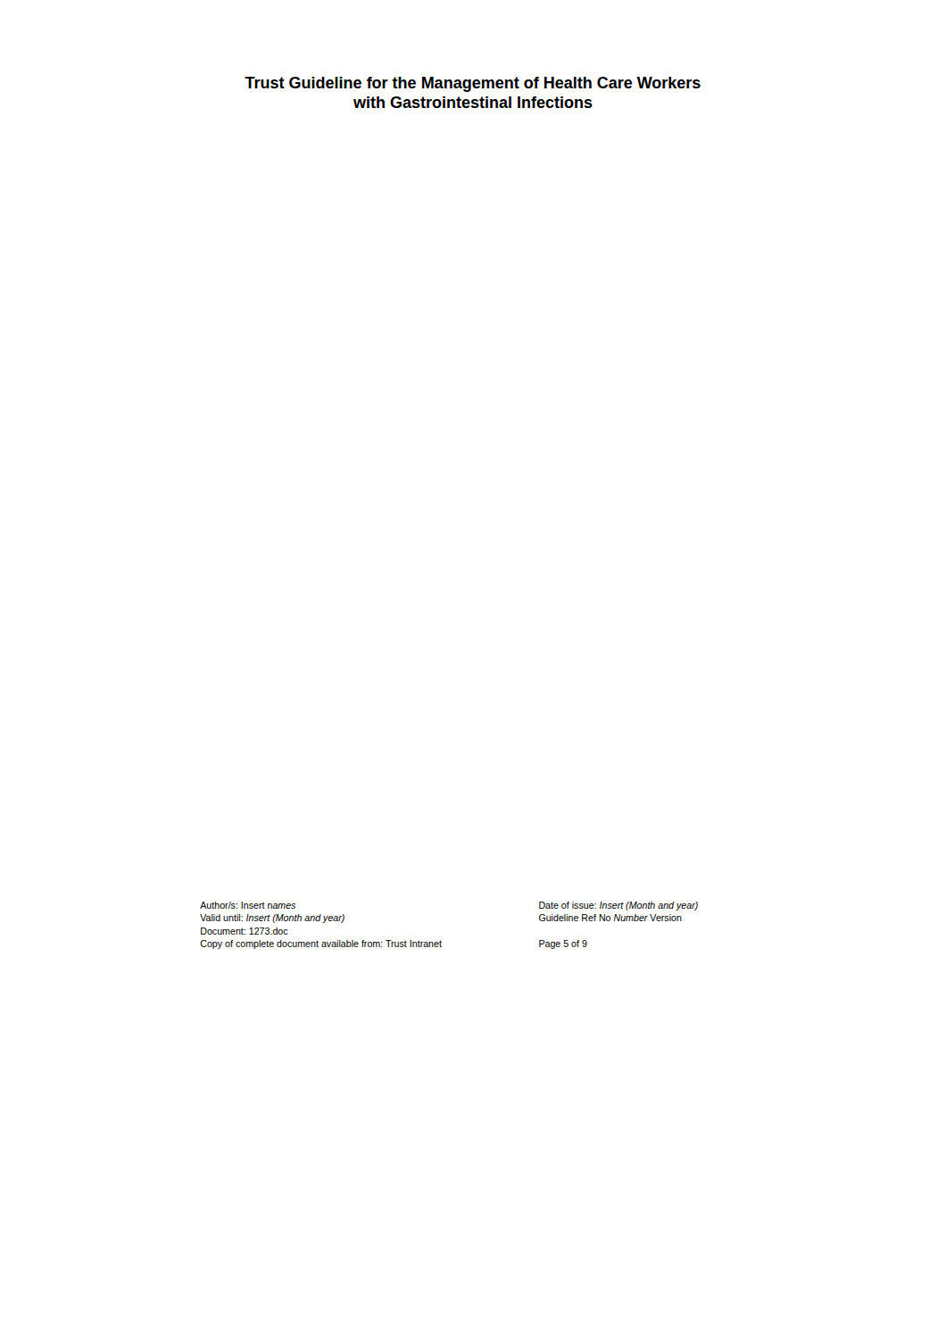Trust Guideline for the Management of Health Care Workers
with Gastrointestinal Infections
| Author/s: Insert n ames | Date of issue: Insert (Month and year) |
| Valid until: Insert (Month and year) | Guideline Ref No Number Version |
| Document: 1273.doc | |
| Copy of complete document available from: Trust Intranet | Page 5 of 9 |